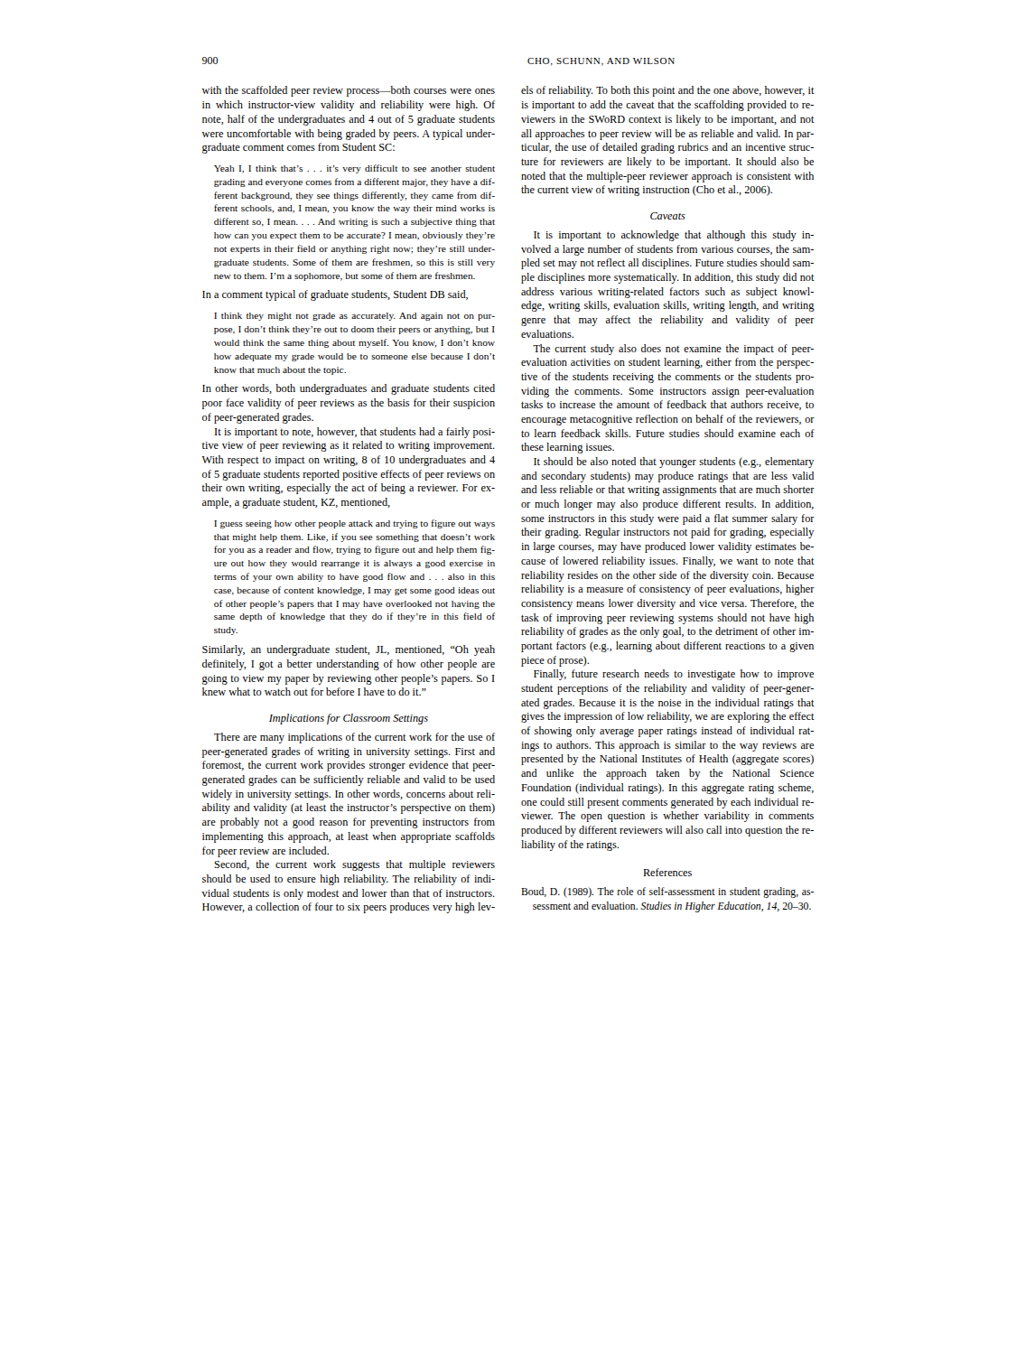900 CHO, SCHUNN, AND WILSON
with the scaffolded peer review process—both courses were ones in which instructor-view validity and reliability were high. Of note, half of the undergraduates and 4 out of 5 graduate students were uncomfortable with being graded by peers. A typical undergraduate comment comes from Student SC:
Yeah I, I think that’s . . . it’s very difficult to see another student grading and everyone comes from a different major, they have a different background, they see things differently, they came from different schools, and, I mean, you know the way their mind works is different so, I mean. . . . And writing is such a subjective thing that how can you expect them to be accurate? I mean, obviously they’re not experts in their field or anything right now; they’re still undergraduate students. Some of them are freshmen, so this is still very new to them. I’m a sophomore, but some of them are freshmen.
In a comment typical of graduate students, Student DB said,
I think they might not grade as accurately. And again not on purpose, I don’t think they’re out to doom their peers or anything, but I would think the same thing about myself. You know, I don’t know how adequate my grade would be to someone else because I don’t know that much about the topic.
In other words, both undergraduates and graduate students cited poor face validity of peer reviews as the basis for their suspicion of peer-generated grades.
It is important to note, however, that students had a fairly positive view of peer reviewing as it related to writing improvement. With respect to impact on writing, 8 of 10 undergraduates and 4 of 5 graduate students reported positive effects of peer reviews on their own writing, especially the act of being a reviewer. For example, a graduate student, KZ, mentioned,
I guess seeing how other people attack and trying to figure out ways that might help them. Like, if you see something that doesn’t work for you as a reader and flow, trying to figure out and help them figure out how they would rearrange it is always a good exercise in terms of your own ability to have good flow and . . . also in this case, because of content knowledge, I may get some good ideas out of other people’s papers that I may have overlooked not having the same depth of knowledge that they do if they’re in this field of study.
Similarly, an undergraduate student, JL, mentioned, “Oh yeah definitely, I got a better understanding of how other people are going to view my paper by reviewing other people’s papers. So I knew what to watch out for before I have to do it.”
Implications for Classroom Settings
There are many implications of the current work for the use of peer-generated grades of writing in university settings. First and foremost, the current work provides stronger evidence that peer-generated grades can be sufficiently reliable and valid to be used widely in university settings. In other words, concerns about reliability and validity (at least the instructor’s perspective on them) are probably not a good reason for preventing instructors from implementing this approach, at least when appropriate scaffolds for peer review are included.
Second, the current work suggests that multiple reviewers should be used to ensure high reliability. The reliability of individual students is only modest and lower than that of instructors. However, a collection of four to six peers produces very high levels of reliability. To both this point and the one above, however, it is important to add the caveat that the scaffolding provided to reviewers in the SWoRD context is likely to be important, and not all approaches to peer review will be as reliable and valid. In particular, the use of detailed grading rubrics and an incentive structure for reviewers are likely to be important. It should also be noted that the multiple-peer reviewer approach is consistent with the current view of writing instruction (Cho et al., 2006).
Caveats
It is important to acknowledge that although this study involved a large number of students from various courses, the sampled set may not reflect all disciplines. Future studies should sample disciplines more systematically. In addition, this study did not address various writing-related factors such as subject knowledge, writing skills, evaluation skills, writing length, and writing genre that may affect the reliability and validity of peer evaluations.
The current study also does not examine the impact of peer-evaluation activities on student learning, either from the perspective of the students receiving the comments or the students providing the comments. Some instructors assign peer-evaluation tasks to increase the amount of feedback that authors receive, to encourage metacognitive reflection on behalf of the reviewers, or to learn feedback skills. Future studies should examine each of these learning issues.
It should be also noted that younger students (e.g., elementary and secondary students) may produce ratings that are less valid and less reliable or that writing assignments that are much shorter or much longer may also produce different results. In addition, some instructors in this study were paid a flat summer salary for their grading. Regular instructors not paid for grading, especially in large courses, may have produced lower validity estimates because of lowered reliability issues. Finally, we want to note that reliability resides on the other side of the diversity coin. Because reliability is a measure of consistency of peer evaluations, higher consistency means lower diversity and vice versa. Therefore, the task of improving peer reviewing systems should not have high reliability of grades as the only goal, to the detriment of other important factors (e.g., learning about different reactions to a given piece of prose).
Finally, future research needs to investigate how to improve student perceptions of the reliability and validity of peer-generated grades. Because it is the noise in the individual ratings that gives the impression of low reliability, we are exploring the effect of showing only average paper ratings instead of individual ratings to authors. This approach is similar to the way reviews are presented by the National Institutes of Health (aggregate scores) and unlike the approach taken by the National Science Foundation (individual ratings). In this aggregate rating scheme, one could still present comments generated by each individual reviewer. The open question is whether variability in comments produced by different reviewers will also call into question the reliability of the ratings.
References
Boud, D. (1989). The role of self-assessment in student grading, assessment and evaluation. Studies in Higher Education, 14, 20–30.